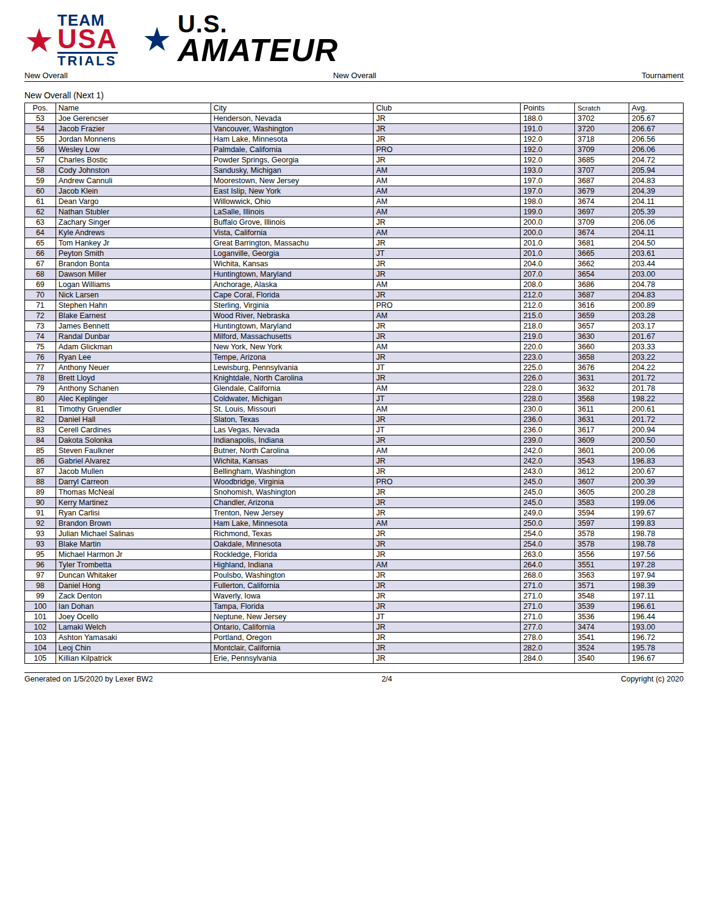★
TEAM USA TRIALS
★
U.S. AMATEUR
New Overall New Overall Tournament
New Overall (Next 1)
| Pos. | Name | City | Club | Points | Scratch | Avg. |
| --- | --- | --- | --- | --- | --- | --- |
| 53 | Joe Gerencser | Henderson, Nevada | JR | 188.0 | 3702 | 205.67 |
| 54 | Jacob Frazier | Vancouver, Washington | JR | 191.0 | 3720 | 206.67 |
| 55 | Jordan Monnens | Ham Lake, Minnesota | JR | 192.0 | 3718 | 206.56 |
| 56 | Wesley Low | Palmdale, California | PRO | 192.0 | 3709 | 206.06 |
| 57 | Charles Bostic | Powder Springs, Georgia | JR | 192.0 | 3685 | 204.72 |
| 58 | Cody Johnston | Sandusky, Michigan | AM | 193.0 | 3707 | 205.94 |
| 59 | Andrew Cannuli | Moorestown, New Jersey | AM | 197.0 | 3687 | 204.83 |
| 60 | Jacob Klein | East Islip, New York | AM | 197.0 | 3679 | 204.39 |
| 61 | Dean Vargo | Willowwick, Ohio | AM | 198.0 | 3674 | 204.11 |
| 62 | Nathan Stubler | LaSalle, Illinois | AM | 199.0 | 3697 | 205.39 |
| 63 | Zachary Singer | Buffalo Grove, Illinois | JR | 200.0 | 3709 | 206.06 |
| 64 | Kyle Andrews | Vista, California | AM | 200.0 | 3674 | 204.11 |
| 65 | Tom Hankey Jr | Great Barrington, Massachu | JR | 201.0 | 3681 | 204.50 |
| 66 | Peyton Smith | Loganville, Georgia | JT | 201.0 | 3665 | 203.61 |
| 67 | Brandon Bonta | Wichita, Kansas | JR | 204.0 | 3662 | 203.44 |
| 68 | Dawson Miller | Huntingtown, Maryland | JR | 207.0 | 3654 | 203.00 |
| 69 | Logan Williams | Anchorage, Alaska | AM | 208.0 | 3686 | 204.78 |
| 70 | Nick Larsen | Cape Coral, Florida | JR | 212.0 | 3687 | 204.83 |
| 71 | Stephen Hahn | Sterling, Virginia | PRO | 212.0 | 3616 | 200.89 |
| 72 | Blake Earnest | Wood River, Nebraska | AM | 215.0 | 3659 | 203.28 |
| 73 | James Bennett | Huntingtown, Maryland | JR | 218.0 | 3657 | 203.17 |
| 74 | Randal Dunbar | Milford, Massachusetts | JR | 219.0 | 3630 | 201.67 |
| 75 | Adam Glickman | New York, New York | AM | 220.0 | 3660 | 203.33 |
| 76 | Ryan Lee | Tempe, Arizona | JR | 223.0 | 3658 | 203.22 |
| 77 | Anthony Neuer | Lewisburg, Pennsylvania | JT | 225.0 | 3676 | 204.22 |
| 78 | Brett Lloyd | Knightdale, North Carolina | JR | 226.0 | 3631 | 201.72 |
| 79 | Anthony Schanen | Glendale, California | AM | 228.0 | 3632 | 201.78 |
| 80 | Alec Keplinger | Coldwater, Michigan | JT | 228.0 | 3568 | 198.22 |
| 81 | Timothy Gruendler | St. Louis, Missouri | AM | 230.0 | 3611 | 200.61 |
| 82 | Daniel Hall | Slaton, Texas | JR | 236.0 | 3631 | 201.72 |
| 83 | Cerell Cardines | Las Vegas, Nevada | JT | 236.0 | 3617 | 200.94 |
| 84 | Dakota Solonka | Indianapolis, Indiana | JR | 239.0 | 3609 | 200.50 |
| 85 | Steven Faulkner | Butner, North Carolina | AM | 242.0 | 3601 | 200.06 |
| 86 | Gabriel Alvarez | Wichita, Kansas | JR | 242.0 | 3543 | 196.83 |
| 87 | Jacob Mullen | Bellingham, Washington | JR | 243.0 | 3612 | 200.67 |
| 88 | Darryl Carreon | Woodbridge, Virginia | PRO | 245.0 | 3607 | 200.39 |
| 89 | Thomas McNeal | Snohomish, Washington | JR | 245.0 | 3605 | 200.28 |
| 90 | Kerry Martinez | Chandler, Arizona | JR | 245.0 | 3583 | 199.06 |
| 91 | Ryan Carlisi | Trenton, New Jersey | JR | 249.0 | 3594 | 199.67 |
| 92 | Brandon Brown | Ham Lake, Minnesota | AM | 250.0 | 3597 | 199.83 |
| 93 | Julian Michael Salinas | Richmond, Texas | JR | 254.0 | 3578 | 198.78 |
| 93 | Blake Martin | Oakdale, Minnesota | JR | 254.0 | 3578 | 198.78 |
| 95 | Michael Harmon Jr | Rockledge, Florida | JR | 263.0 | 3556 | 197.56 |
| 96 | Tyler Trombetta | Highland, Indiana | AM | 264.0 | 3551 | 197.28 |
| 97 | Duncan Whitaker | Poulsbo, Washington | JR | 268.0 | 3563 | 197.94 |
| 98 | Daniel Hong | Fullerton, California | JR | 271.0 | 3571 | 198.39 |
| 99 | Zack Denton | Waverly, Iowa | JR | 271.0 | 3548 | 197.11 |
| 100 | Ian Dohan | Tampa, Florida | JR | 271.0 | 3539 | 196.61 |
| 101 | Joey Ocello | Neptune, New Jersey | JT | 271.0 | 3536 | 196.44 |
| 102 | Lamaki Welch | Ontario, California | JR | 277.0 | 3474 | 193.00 |
| 103 | Ashton Yamasaki | Portland, Oregon | JR | 278.0 | 3541 | 196.72 |
| 104 | Leoj Chin | Montclair, California | JR | 282.0 | 3524 | 195.78 |
| 105 | Killian Kilpatrick | Erie, Pennsylvania | JR | 284.0 | 3540 | 196.67 |
Generated on 1/5/2020 by Lexer BW2 2/4 Copyright (c) 2020